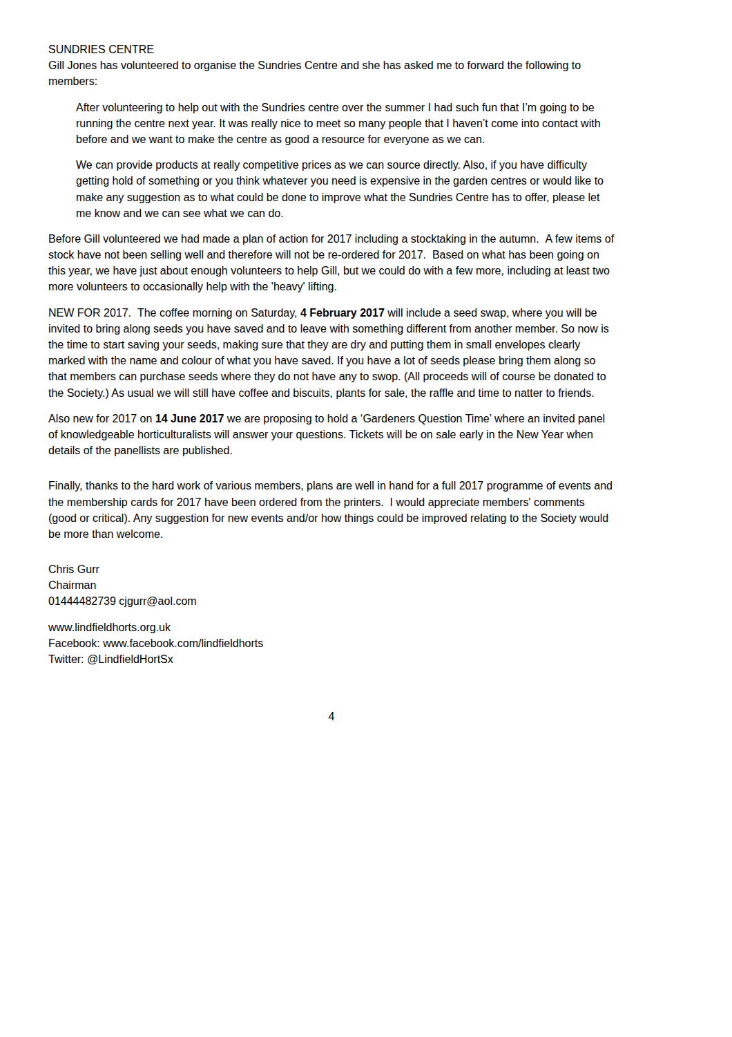SUNDRIES CENTRE
Gill Jones has volunteered to organise the Sundries Centre and she has asked me to forward the following to members:
After volunteering to help out with the Sundries centre over the summer I had such fun that I’m going to be running the centre next year. It was really nice to meet so many people that I haven’t come into contact with before and we want to make the centre as good a resource for everyone as we can.
We can provide products at really competitive prices as we can source directly. Also, if you have difficulty getting hold of something or you think whatever you need is expensive in the garden centres or would like to make any suggestion as to what could be done to improve what the Sundries Centre has to offer, please let me know and we can see what we can do.
Before Gill volunteered we had made a plan of action for 2017 including a stocktaking in the autumn. A few items of stock have not been selling well and therefore will not be re-ordered for 2017. Based on what has been going on this year, we have just about enough volunteers to help Gill, but we could do with a few more, including at least two more volunteers to occasionally help with the 'heavy' lifting.
NEW FOR 2017. The coffee morning on Saturday, 4 February 2017 will include a seed swap, where you will be invited to bring along seeds you have saved and to leave with something different from another member. So now is the time to start saving your seeds, making sure that they are dry and putting them in small envelopes clearly marked with the name and colour of what you have saved. If you have a lot of seeds please bring them along so that members can purchase seeds where they do not have any to swop. (All proceeds will of course be donated to the Society.) As usual we will still have coffee and biscuits, plants for sale, the raffle and time to natter to friends.
Also new for 2017 on 14 June 2017 we are proposing to hold a ‘Gardeners Question Time’ where an invited panel of knowledgeable horticulturalists will answer your questions. Tickets will be on sale early in the New Year when details of the panellists are published.
Finally, thanks to the hard work of various members, plans are well in hand for a full 2017 programme of events and the membership cards for 2017 have been ordered from the printers. I would appreciate members' comments (good or critical). Any suggestion for new events and/or how things could be improved relating to the Society would be more than welcome.
Chris Gurr
Chairman
01444482739 cjgurr@aol.com
www.lindfieldhorts.org.uk
Facebook: www.facebook.com/lindfieldhorts
Twitter: @LindfieldHortSx
4